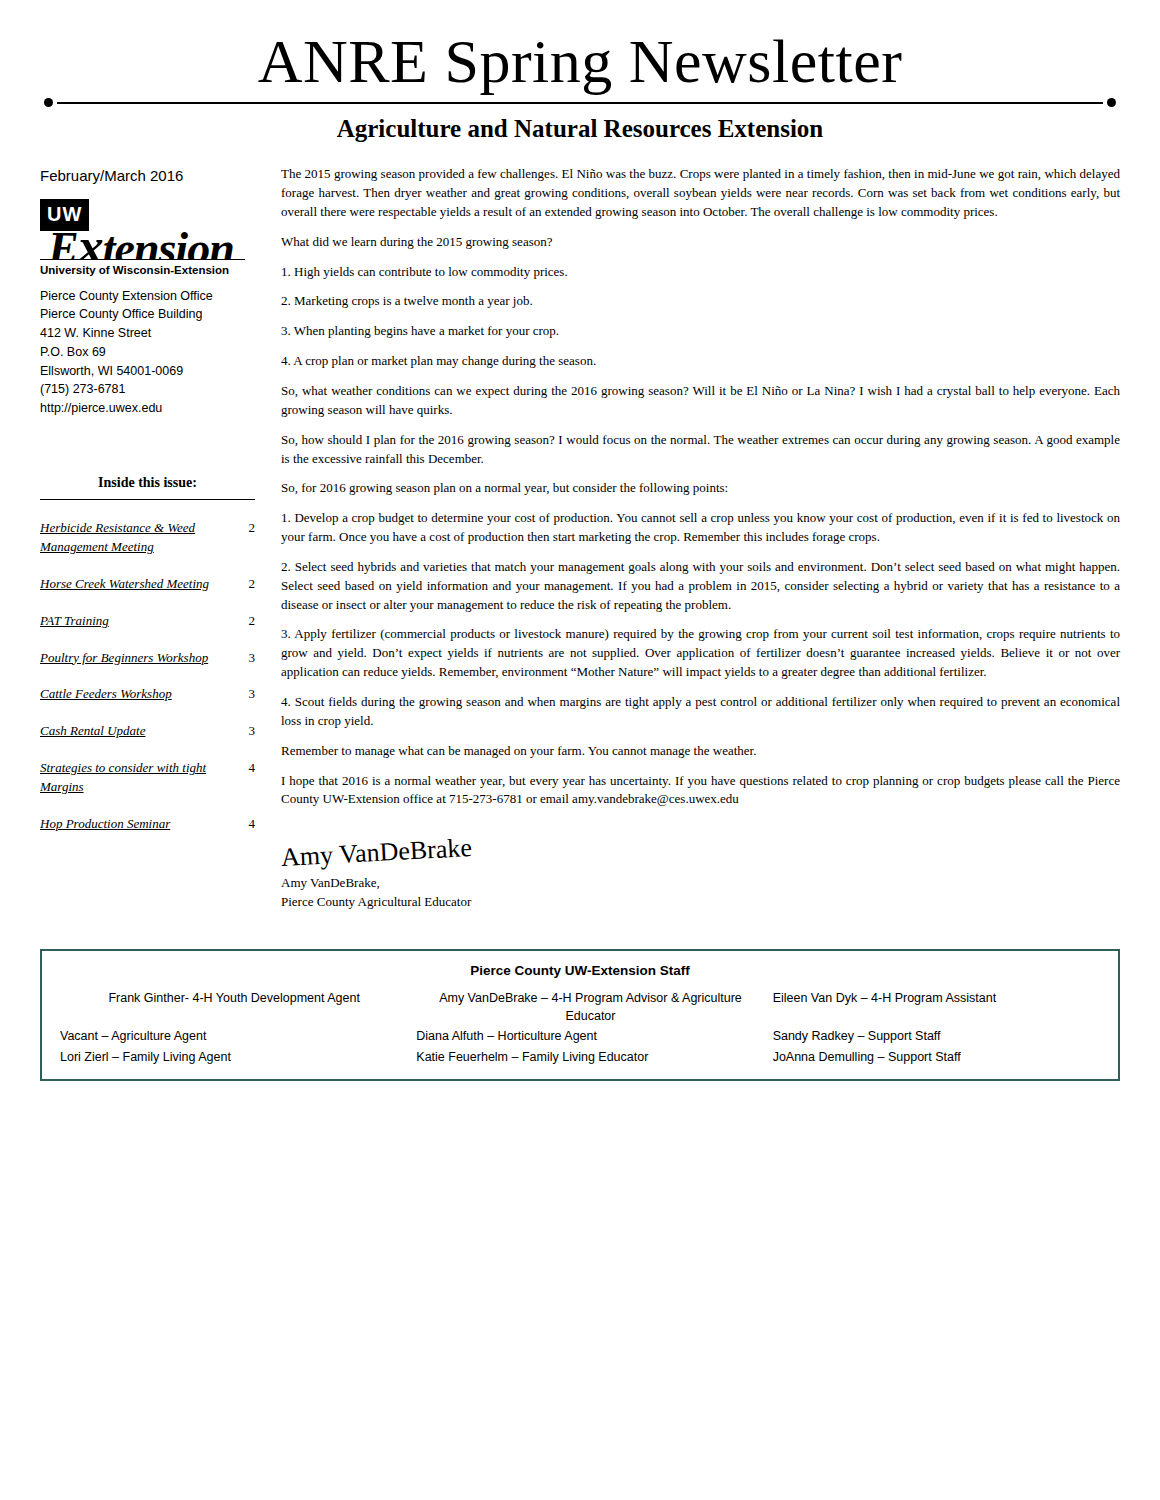ANRE Spring Newsletter
Agriculture and Natural Resources Extension
February/March 2016
UW Extension
University of Wisconsin-Extension
Pierce County Extension Office
Pierce County Office Building
412 W. Kinne Street
P.O. Box 69
Ellsworth, WI 54001-0069
(715) 273-6781
http://pierce.uwex.edu
Inside this issue:
| Herbicide Resistance & Weed Management Meeting | 2 |
| Horse Creek Watershed Meeting | 2 |
| PAT Training | 2 |
| Poultry for Beginners Workshop | 3 |
| Cattle Feeders Workshop | 3 |
| Cash Rental Update | 3 |
| Strategies to consider with tight Margins | 4 |
| Hop Production Seminar | 4 |
The 2015 growing season provided a few challenges. El Niño was the buzz. Crops were planted in a timely fashion, then in mid-June we got rain, which delayed forage harvest. Then dryer weather and great growing conditions, overall soybean yields were near records. Corn was set back from wet conditions early, but overall there were respectable yields a result of an extended growing season into October. The overall challenge is low commodity prices.
What did we learn during the 2015 growing season?
1. High yields can contribute to low commodity prices.
2. Marketing crops is a twelve month a year job.
3. When planting begins have a market for your crop.
4. A crop plan or market plan may change during the season.
So, what weather conditions can we expect during the 2016 growing season? Will it be El Niño or La Nina? I wish I had a crystal ball to help everyone. Each growing season will have quirks.
So, how should I plan for the 2016 growing season? I would focus on the normal. The weather extremes can occur during any growing season. A good example is the excessive rainfall this December.
So, for 2016 growing season plan on a normal year, but consider the following points:
1. Develop a crop budget to determine your cost of production. You cannot sell a crop unless you know your cost of production, even if it is fed to livestock on your farm. Once you have a cost of production then start marketing the crop. Remember this includes forage crops.
2. Select seed hybrids and varieties that match your management goals along with your soils and environment. Don’t select seed based on what might happen. Select seed based on yield information and your management. If you had a problem in 2015, consider selecting a hybrid or variety that has a resistance to a disease or insect or alter your management to reduce the risk of repeating the problem.
3. Apply fertilizer (commercial products or livestock manure) required by the growing crop from your current soil test information, crops require nutrients to grow and yield. Don’t expect yields if nutrients are not supplied. Over application of fertilizer doesn’t guarantee increased yields. Believe it or not over application can reduce yields. Remember, environment “Mother Nature” will impact yields to a greater degree than additional fertilizer.
4. Scout fields during the growing season and when margins are tight apply a pest control or additional fertilizer only when required to prevent an economical loss in crop yield.
Remember to manage what can be managed on your farm. You cannot manage the weather.
I hope that 2016 is a normal weather year, but every year has uncertainty. If you have questions related to crop planning or crop budgets please call the Pierce County UW-Extension office at 715-273-6781 or email amy.vandebrake@ces.uwex.edu
Amy VanDeBrake
Amy VanDeBrake,
Pierce County Agricultural Educator
Pierce County UW-Extension Staff
| Frank Ginther- 4-H Youth Development Agent | Amy VanDeBrake – 4-H Program Advisor & Agriculture Educator | Eileen Van Dyk – 4-H Program Assistant |
| Vacant – Agriculture Agent | Diana Alfuth – Horticulture Agent | Sandy Radkey – Support Staff |
| Lori Zierl – Family Living Agent | Katie Feuerhelm – Family Living Educator | JoAnna Demulling – Support Staff |